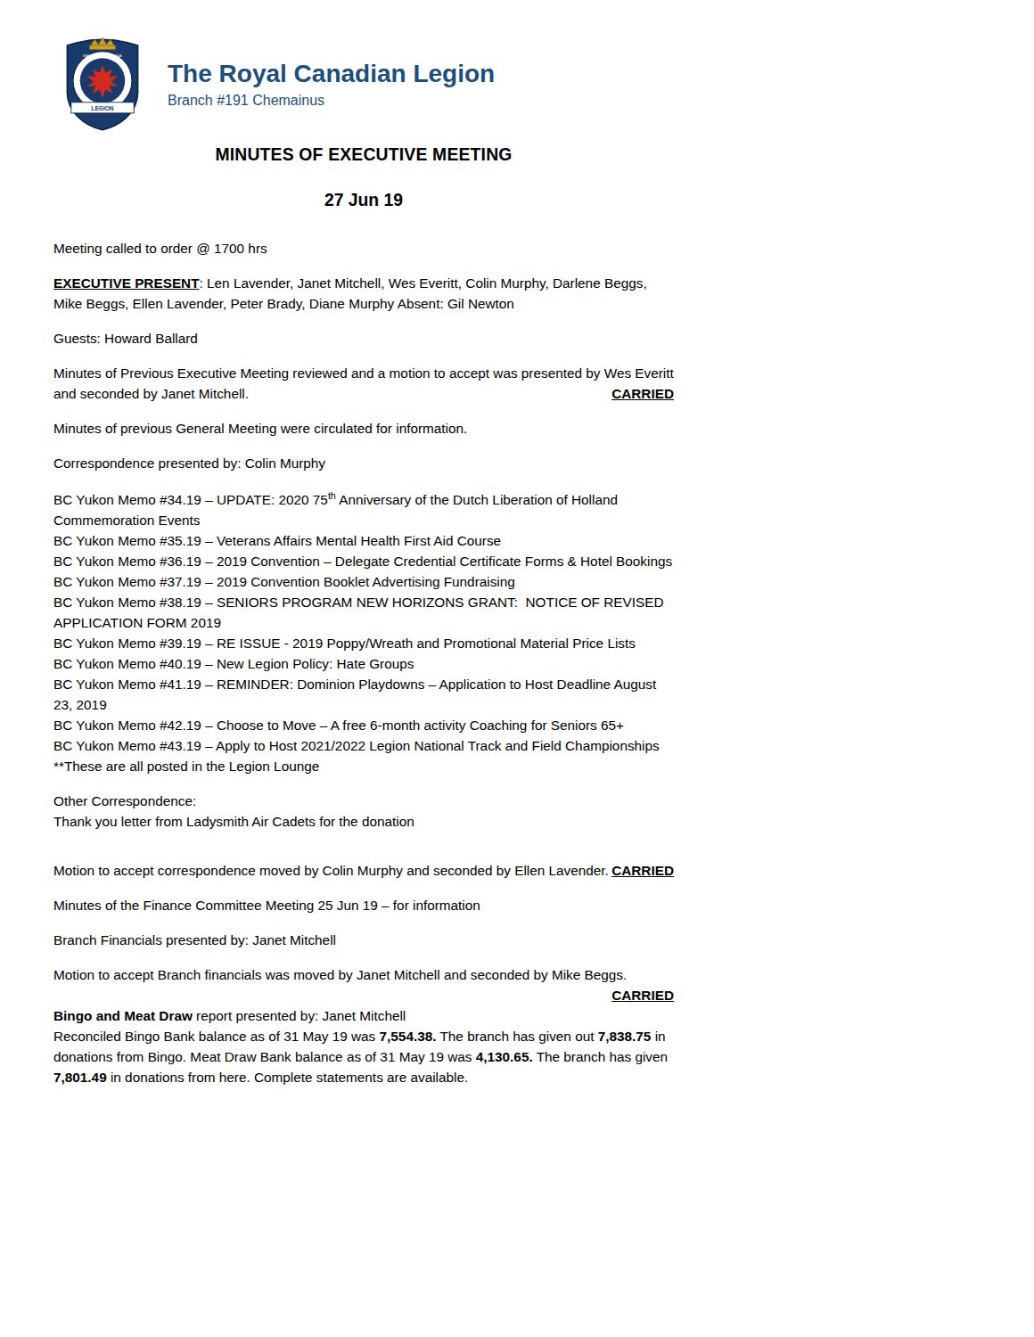LEGION MEMORIA IN AETERNA
The Royal Canadian Legion
Branch #191 Chemainus
MINUTES OF EXECUTIVE MEETING
27 Jun 19
Meeting called to order @ 1700 hrs
EXECUTIVE PRESENT: Len Lavender, Janet Mitchell, Wes Everitt, Colin Murphy, Darlene Beggs, Mike Beggs, Ellen Lavender, Peter Brady, Diane Murphy Absent: Gil Newton
Guests: Howard Ballard
Minutes of Previous Executive Meeting reviewed and a motion to accept was presented by Wes Everitt and seconded by Janet Mitchell. CARRIED
Minutes of previous General Meeting were circulated for information.
Correspondence presented by: Colin Murphy
BC Yukon Memo #34.19 – UPDATE: 2020 75th Anniversary of the Dutch Liberation of Holland Commemoration Events
BC Yukon Memo #35.19 – Veterans Affairs Mental Health First Aid Course
BC Yukon Memo #36.19 – 2019 Convention – Delegate Credential Certificate Forms & Hotel Bookings
BC Yukon Memo #37.19 – 2019 Convention Booklet Advertising Fundraising
BC Yukon Memo #38.19 – SENIORS PROGRAM NEW HORIZONS GRANT: NOTICE OF REVISED APPLICATION FORM 2019
BC Yukon Memo #39.19 – RE ISSUE - 2019 Poppy/Wreath and Promotional Material Price Lists
BC Yukon Memo #40.19 – New Legion Policy: Hate Groups
BC Yukon Memo #41.19 – REMINDER: Dominion Playdowns – Application to Host Deadline August 23, 2019
BC Yukon Memo #42.19 – Choose to Move – A free 6-month activity Coaching for Seniors 65+
BC Yukon Memo #43.19 – Apply to Host 2021/2022 Legion National Track and Field Championships
**These are all posted in the Legion Lounge
Other Correspondence:
Thank you letter from Ladysmith Air Cadets for the donation
Motion to accept correspondence moved by Colin Murphy and seconded by Ellen Lavender. CARRIED
Minutes of the Finance Committee Meeting 25 Jun 19 – for information
Branch Financials presented by: Janet Mitchell
Motion to accept Branch financials was moved by Janet Mitchell and seconded by Mike Beggs. CARRIED
Bingo and Meat Draw report presented by: Janet Mitchell
Reconciled Bingo Bank balance as of 31 May 19 was 7,554.38. The branch has given out 7,838.75 in donations from Bingo. Meat Draw Bank balance as of 31 May 19 was 4,130.65. The branch has given 7,801.49 in donations from here. Complete statements are available.